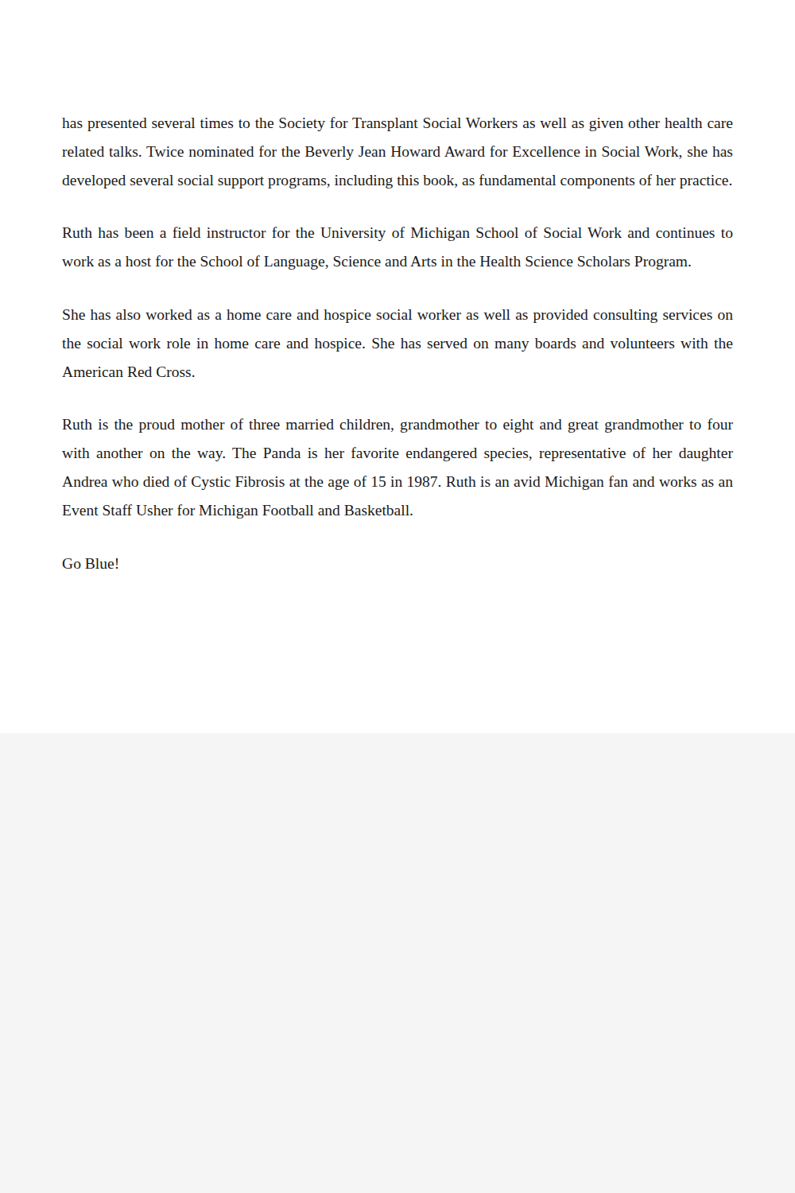has presented several times to the Society for Transplant Social Workers as well as given other health care related talks. Twice nominated for the Beverly Jean Howard Award for Excellence in Social Work, she has developed several social support programs, including this book, as fundamental components of her practice.
Ruth has been a field instructor for the University of Michigan School of Social Work and continues to work as a host for the School of Language, Science and Arts in the Health Science Scholars Program.
She has also worked as a home care and hospice social worker as well as provided consulting services on the social work role in home care and hospice. She has served on many boards and volunteers with the American Red Cross.
Ruth is the proud mother of three married children, grandmother to eight and great grandmother to four with another on the way. The Panda is her favorite endangered species, representative of her daughter Andrea who died of Cystic Fibrosis at the age of 15 in 1987. Ruth is an avid Michigan fan and works as an Event Staff Usher for Michigan Football and Basketball.
Go Blue!